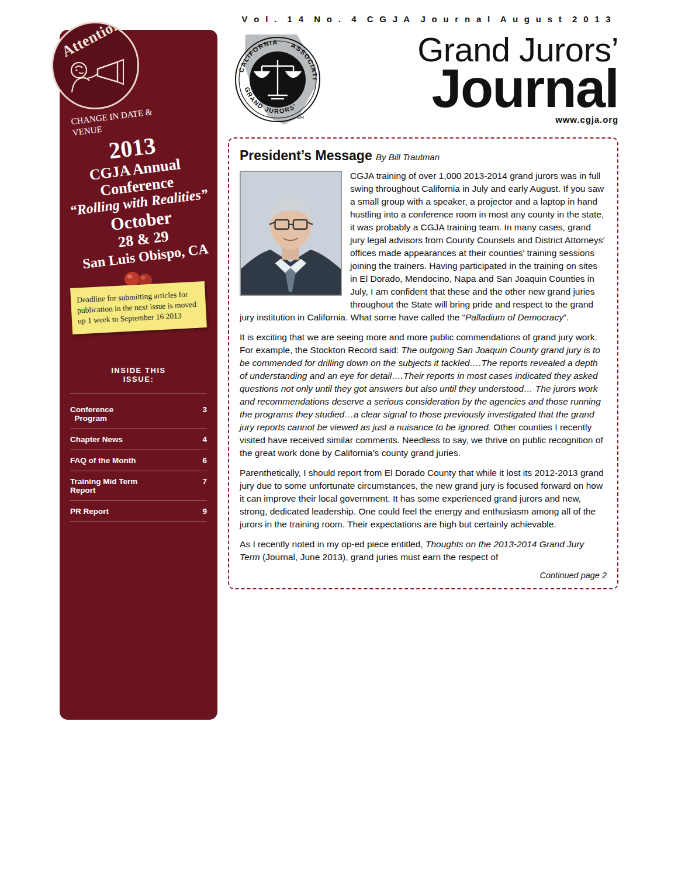V o l . 1 4 N o . 4 C G J A J o u r n a l A u g u s t 2 0 1 3
Attention!
CHANGE IN DATE &
VENUE
2013
CGJA Annual
Conference
“Rolling with Realities”
October
28 & 29
San Luis Obispo, CA
Deadline for submitting articles for publication in the next issue is moved up 1 week to September 16 2013
INSIDE THIS
ISSUE:
Conference Program
3
Chapter News
4
FAQ of the Month
6
Training Mid TermReport
7
PR Report
9
CALIFORNIA ASSOCIATION GRAND JURORS' SM
Grand Jurors’
Journal
www.cgja.org
President’s Message By Bill Trautman
CGJA training of over 1,000 2013-2014 grand jurors was in full swing throughout California in July and early August. If you saw a small group with a speaker, a projector and a laptop in hand hustling into a conference room in most any county in the state, it was probably a CGJA training team. In many cases, grand jury legal advisors from County Counsels and District Attorneys’ offices made appearances at their counties’ training sessions joining the trainers. Having participated in the training on sites in El Dorado, Mendocino, Napa and San Joaquin Counties in July, I am confident that these and the other new grand juries throughout the State will bring pride and respect to the grand jury institution in California. What some have called the “Palladium of Democracy”.
It is exciting that we are seeing more and more public commendations of grand jury work. For example, the Stockton Record said: The outgoing San Joaquin County grand jury is to be commended for drilling down on the subjects it tackled….The reports revealed a depth of understanding and an eye for detail….Their reports in most cases indicated they asked questions not only until they got answers but also until they understood… The jurors work and recommendations deserve a serious consideration by the agencies and those running the programs they studied…a clear signal to those previously investigated that the grand jury reports cannot be viewed as just a nuisance to be ignored. Other counties I recently visited have received similar comments. Needless to say, we thrive on public recognition of the great work done by California’s county grand juries.
Parenthetically, I should report from El Dorado County that while it lost its 2012-2013 grand jury due to some unfortunate circumstances, the new grand jury is focused forward on how it can improve their local government. It has some experienced grand jurors and new, strong, dedicated leadership. One could feel the energy and enthusiasm among all of the jurors in the training room. Their expectations are high but certainly achievable.
As I recently noted in my op-ed piece entitled, Thoughts on the 2013-2014 Grand Jury Term (Journal, June 2013), grand juries must earn the respect of
Continued page 2